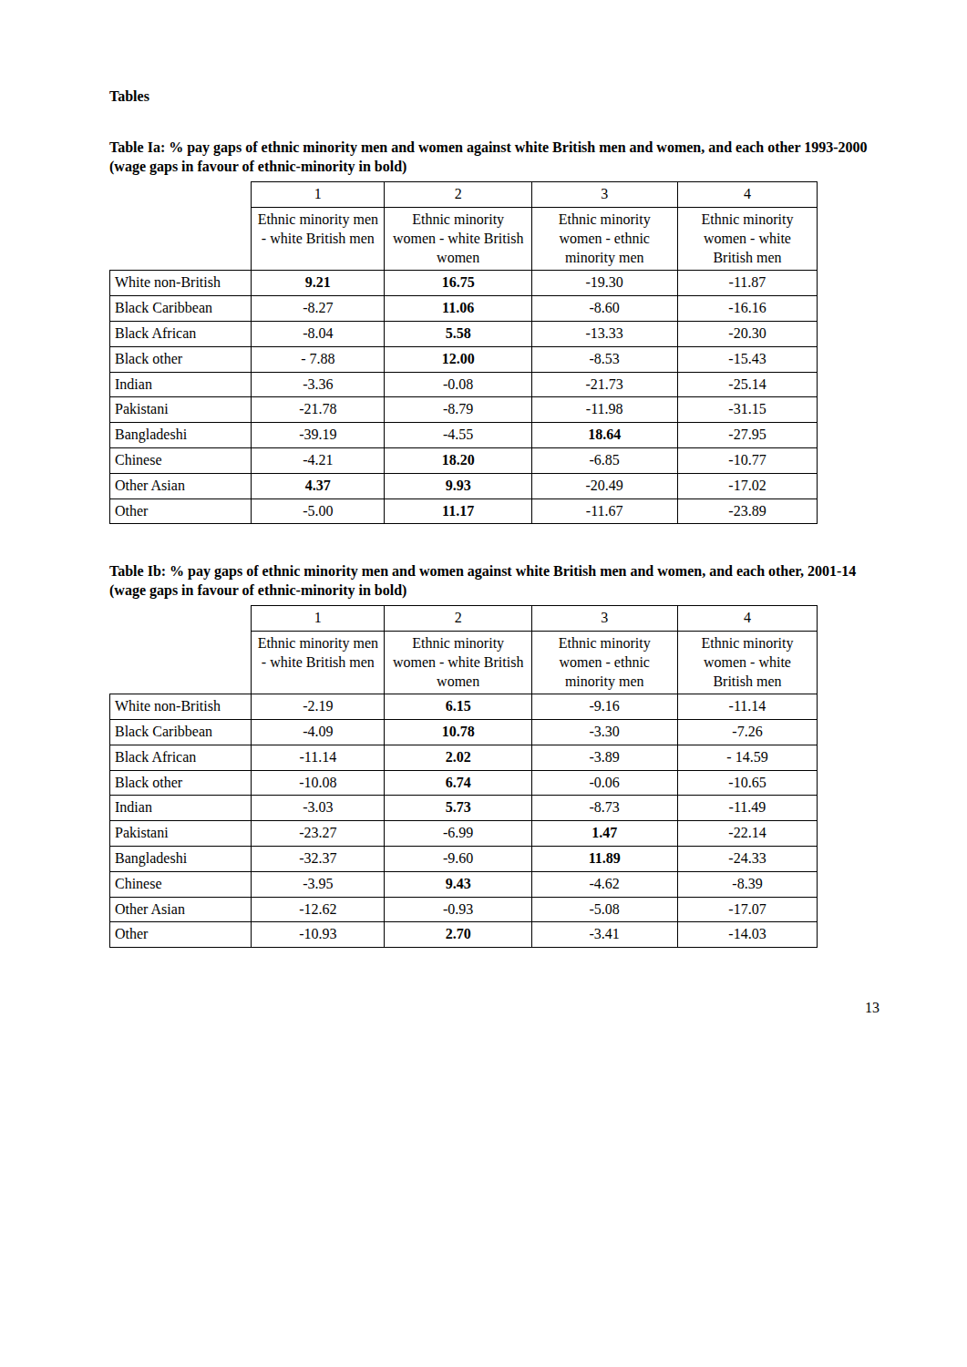Tables
Table Ia: % pay gaps of ethnic minority men and women against white British men and women, and each other 1993-2000 (wage gaps in favour of ethnic-minority in bold)
| | 1 | 2 | 3 | 4 |
| | Ethnic minority men - white British men | Ethnic minority women - white British women | Ethnic minority women - ethnic minority men | Ethnic minority women - white British men |
| White non-British | 9.21 | 16.75 | -19.30 | -11.87 |
| Black Caribbean | -8.27 | 11.06 | -8.60 | -16.16 |
| Black African | -8.04 | 5.58 | -13.33 | -20.30 |
| Black other | - 7.88 | 12.00 | -8.53 | -15.43 |
| Indian | -3.36 | -0.08 | -21.73 | -25.14 |
| Pakistani | -21.78 | -8.79 | -11.98 | -31.15 |
| Bangladeshi | -39.19 | -4.55 | 18.64 | -27.95 |
| Chinese | -4.21 | 18.20 | -6.85 | -10.77 |
| Other Asian | 4.37 | 9.93 | -20.49 | -17.02 |
| Other | -5.00 | 11.17 | -11.67 | -23.89 |
Table Ib: % pay gaps of ethnic minority men and women against white British men and women, and each other, 2001-14 (wage gaps in favour of ethnic-minority in bold)
| | 1 | 2 | 3 | 4 |
| | Ethnic minority men - white British men | Ethnic minority women - white British women | Ethnic minority women - ethnic minority men | Ethnic minority women - white British men |
| White non-British | -2.19 | 6.15 | -9.16 | -11.14 |
| Black Caribbean | -4.09 | 10.78 | -3.30 | -7.26 |
| Black African | -11.14 | 2.02 | -3.89 | - 14.59 |
| Black other | -10.08 | 6.74 | -0.06 | -10.65 |
| Indian | -3.03 | 5.73 | -8.73 | -11.49 |
| Pakistani | -23.27 | -6.99 | 1.47 | -22.14 |
| Bangladeshi | -32.37 | -9.60 | 11.89 | -24.33 |
| Chinese | -3.95 | 9.43 | -4.62 | -8.39 |
| Other Asian | -12.62 | -0.93 | -5.08 | -17.07 |
| Other | -10.93 | 2.70 | -3.41 | -14.03 |
13